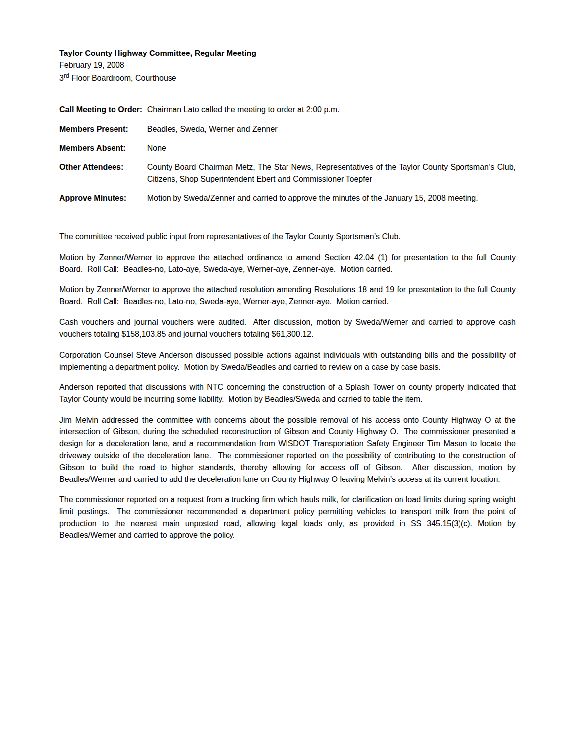Taylor County Highway Committee, Regular Meeting
February 19, 2008
3rd Floor Boardroom, Courthouse
| Call Meeting to Order: | Chairman Lato called the meeting to order at 2:00 p.m. |
| Members Present: | Beadles, Sweda, Werner and Zenner |
| Members Absent: | None |
| Other Attendees: | County Board Chairman Metz, The Star News, Representatives of the Taylor County Sportsman’s Club, Citizens, Shop Superintendent Ebert and Commissioner Toepfer |
| Approve Minutes: | Motion by Sweda/Zenner and carried to approve the minutes of the January 15, 2008 meeting. |
The committee received public input from representatives of the Taylor County Sportsman’s Club.
Motion by Zenner/Werner to approve the attached ordinance to amend Section 42.04 (1) for presentation to the full County Board. Roll Call: Beadles-no, Lato-aye, Sweda-aye, Werner-aye, Zenner-aye. Motion carried.
Motion by Zenner/Werner to approve the attached resolution amending Resolutions 18 and 19 for presentation to the full County Board. Roll Call: Beadles-no, Lato-no, Sweda-aye, Werner-aye, Zenner-aye. Motion carried.
Cash vouchers and journal vouchers were audited. After discussion, motion by Sweda/Werner and carried to approve cash vouchers totaling $158,103.85 and journal vouchers totaling $61,300.12.
Corporation Counsel Steve Anderson discussed possible actions against individuals with outstanding bills and the possibility of implementing a department policy. Motion by Sweda/Beadles and carried to review on a case by case basis.
Anderson reported that discussions with NTC concerning the construction of a Splash Tower on county property indicated that Taylor County would be incurring some liability. Motion by Beadles/Sweda and carried to table the item.
Jim Melvin addressed the committee with concerns about the possible removal of his access onto County Highway O at the intersection of Gibson, during the scheduled reconstruction of Gibson and County Highway O. The commissioner presented a design for a deceleration lane, and a recommendation from WISDOT Transportation Safety Engineer Tim Mason to locate the driveway outside of the deceleration lane. The commissioner reported on the possibility of contributing to the construction of Gibson to build the road to higher standards, thereby allowing for access off of Gibson. After discussion, motion by Beadles/Werner and carried to add the deceleration lane on County Highway O leaving Melvin’s access at its current location.
The commissioner reported on a request from a trucking firm which hauls milk, for clarification on load limits during spring weight limit postings. The commissioner recommended a department policy permitting vehicles to transport milk from the point of production to the nearest main unposted road, allowing legal loads only, as provided in SS 345.15(3)(c). Motion by Beadles/Werner and carried to approve the policy.